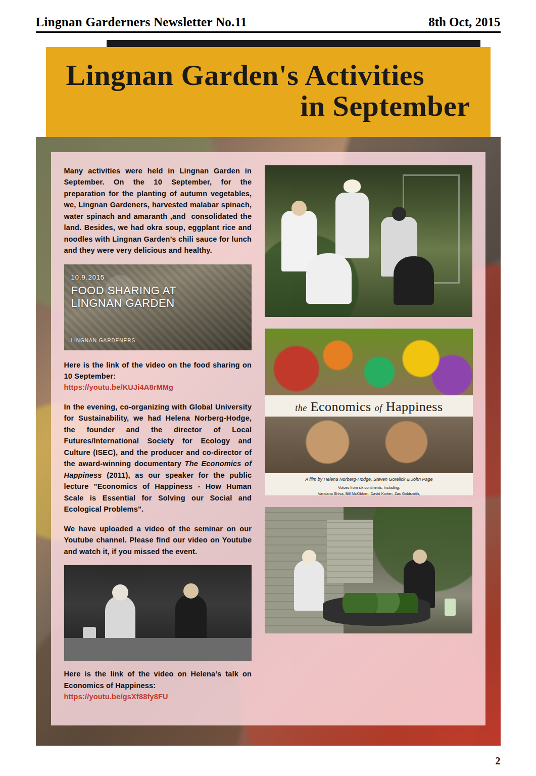Lingnan Garderners Newsletter No.11
8th Oct, 2015
Lingnan Garden's Activities in September
Many activities were held in Lingnan Garden in September. On the 10 September, for the preparation for the planting of autumn vegetables, we, Lingnan Gardeners, harvested malabar spinach, water spinach and amaranth ,and consolidated the land. Besides, we had okra soup, eggplant rice and noodles with Lingnan Garden’s chili sauce for lunch and they were very delicious and healthy.
10.9.2015
FOOD SHARING AT
LINGNAN GARDEN
LINGNAN GARDENERS
Here is the link of the video on the food sharing on 10 September:
https://youtu.be/KUJi4A8rMMg
In the evening, co-organizing with Global University for Sustainability, we had Helena Norberg-Hodge, the founder and the director of Local Futures/International Society for Ecology and Culture (ISEC), and the producer and co-director of the award-winning documentary The Economics of Happiness (2011), as our speaker for the public lecture "Economics of Happiness - How Human Scale is Essential for Solving our Social and Ecological Problems".
We have uploaded a video of the seminar on our Youtube channel. Please find our video on Youtube and watch it, if you missed the event.
Here is the link of the video on Helena’s talk on Economics of Happiness:
https://youtu.be/gsXf88fy8FU
the Economics of Happiness
A film by Helena Norberg-Hodge, Steven Gorelick & John Page
Voices from six continents, including:
Vandana Shiva, Bill McKibben, David Korten, Zac Goldsmith,
Michael Shuman, Samdhong Rinpoche, Andrew Simms, Richard Heinberg,
Chris Johnstone, Juliet Schor, Clive Hamilton, Keibo Oiwa & Rob Hopkins
An ISEC ● Production
www.theeconomicsofhappiness.org
2